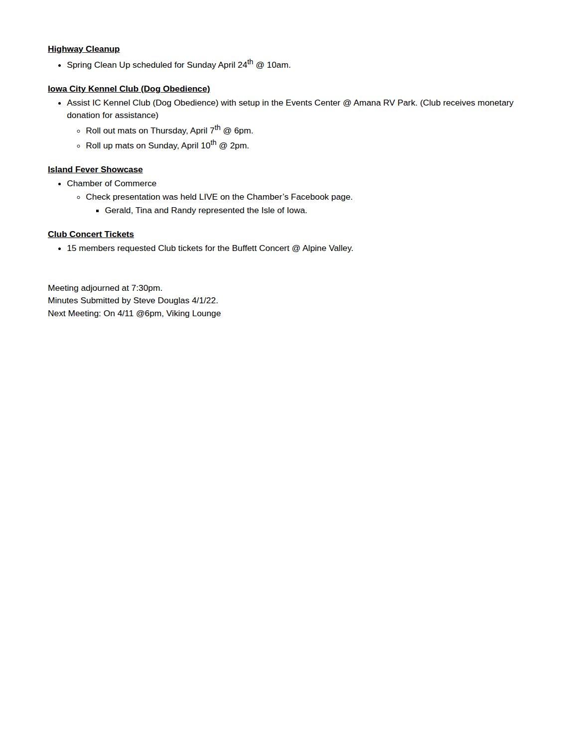Highway Cleanup
Spring Clean Up scheduled for Sunday April 24th @ 10am.
Iowa City Kennel Club (Dog Obedience)
Assist IC Kennel Club (Dog Obedience) with setup in the Events Center @ Amana RV Park. (Club receives monetary donation for assistance)
Roll out mats on Thursday, April 7th @ 6pm.
Roll up mats on Sunday, April 10th @ 2pm.
Island Fever Showcase
Chamber of Commerce
Check presentation was held LIVE on the Chamber’s Facebook page.
Gerald, Tina and Randy represented the Isle of Iowa.
Club Concert Tickets
15 members requested Club tickets for the Buffett Concert @ Alpine Valley.
Meeting adjourned at 7:30pm.
Minutes Submitted by Steve Douglas 4/1/22.
Next Meeting: On 4/11 @6pm, Viking Lounge